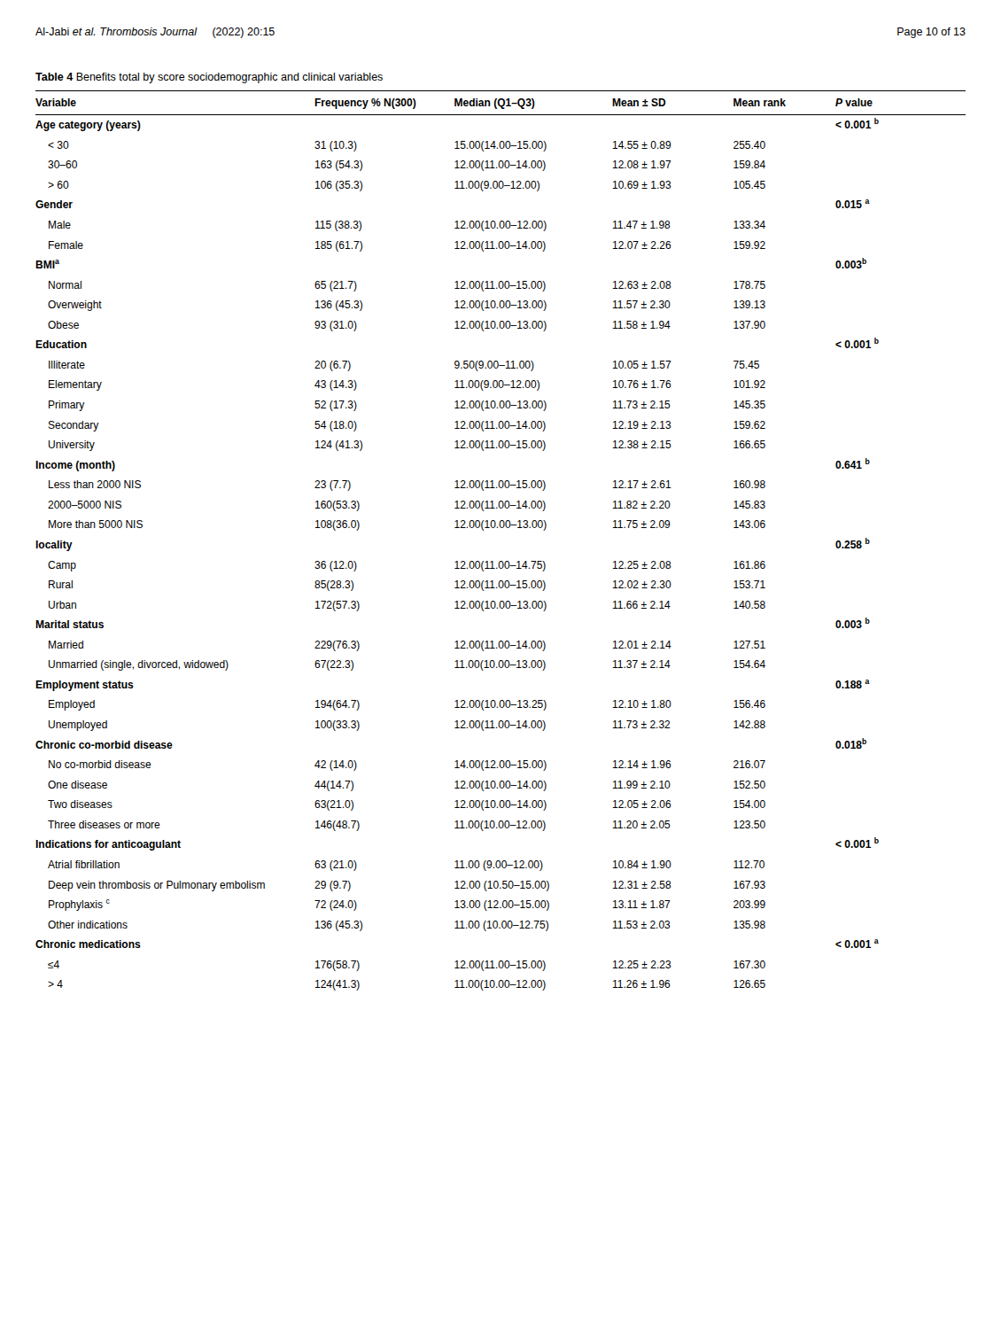Al-Jabi et al. Thrombosis Journal (2022) 20:15
Page 10 of 13
Table 4 Benefits total by score sociodemographic and clinical variables
| Variable | Frequency % N(300) | Median (Q1–Q3) | Mean ± SD | Mean rank | P value |
| --- | --- | --- | --- | --- | --- |
| Age category (years) | | | | | < 0.001 b |
| < 30 | 31 (10.3) | 15.00(14.00–15.00) | 14.55 ± 0.89 | 255.40 | |
| 30–60 | 163 (54.3) | 12.00(11.00–14.00) | 12.08 ± 1.97 | 159.84 | |
| > 60 | 106 (35.3) | 11.00(9.00–12.00) | 10.69 ± 1.93 | 105.45 | |
| Gender | | | | | 0.015 a |
| Male | 115 (38.3) | 12.00(10.00–12.00) | 11.47 ± 1.98 | 133.34 | |
| Female | 185 (61.7) | 12.00(11.00–14.00) | 12.07 ± 2.26 | 159.92 | |
| BMI a | | | | | 0.003 b |
| Normal | 65 (21.7) | 12.00(11.00–15.00) | 12.63 ± 2.08 | 178.75 | |
| Overweight | 136 (45.3) | 12.00(10.00–13.00) | 11.57 ± 2.30 | 139.13 | |
| Obese | 93 (31.0) | 12.00(10.00–13.00) | 11.58 ± 1.94 | 137.90 | |
| Education | | | | | < 0.001 b |
| Illiterate | 20 (6.7) | 9.50(9.00–11.00) | 10.05 ± 1.57 | 75.45 | |
| Elementary | 43 (14.3) | 11.00(9.00–12.00) | 10.76 ± 1.76 | 101.92 | |
| Primary | 52 (17.3) | 12.00(10.00–13.00) | 11.73 ± 2.15 | 145.35 | |
| Secondary | 54 (18.0) | 12.00(11.00–14.00) | 12.19 ± 2.13 | 159.62 | |
| University | 124 (41.3) | 12.00(11.00–15.00) | 12.38 ± 2.15 | 166.65 | |
| Income (month) | | | | | 0.641 b |
| Less than 2000 NIS | 23 (7.7) | 12.00(11.00–15.00) | 12.17 ± 2.61 | 160.98 | |
| 2000–5000 NIS | 160(53.3) | 12.00(11.00–14.00) | 11.82 ± 2.20 | 145.83 | |
| More than 5000 NIS | 108(36.0) | 12.00(10.00–13.00) | 11.75 ± 2.09 | 143.06 | |
| locality | | | | | 0.258 b |
| Camp | 36 (12.0) | 12.00(11.00–14.75) | 12.25 ± 2.08 | 161.86 | |
| Rural | 85(28.3) | 12.00(11.00–15.00) | 12.02 ± 2.30 | 153.71 | |
| Urban | 172(57.3) | 12.00(10.00–13.00) | 11.66 ± 2.14 | 140.58 | |
| Marital status | | | | | 0.003 b |
| Married | 229(76.3) | 12.00(11.00–14.00) | 12.01 ± 2.14 | 127.51 | |
| Unmarried (single, divorced, widowed) | 67(22.3) | 11.00(10.00–13.00) | 11.37 ± 2.14 | 154.64 | |
| Employment status | | | | | 0.188 a |
| Employed | 194(64.7) | 12.00(10.00–13.25) | 12.10 ± 1.80 | 156.46 | |
| Unemployed | 100(33.3) | 12.00(11.00–14.00) | 11.73 ± 2.32 | 142.88 | |
| Chronic co-morbid disease | | | | | 0.018 b |
| No co-morbid disease | 42 (14.0) | 14.00(12.00–15.00) | 12.14 ± 1.96 | 216.07 | |
| One disease | 44(14.7) | 12.00(10.00–14.00) | 11.99 ± 2.10 | 152.50 | |
| Two diseases | 63(21.0) | 12.00(10.00–14.00) | 12.05 ± 2.06 | 154.00 | |
| Three diseases or more | 146(48.7) | 11.00(10.00–12.00) | 11.20 ± 2.05 | 123.50 | |
| Indications for anticoagulant | | | | | < 0.001 b |
| Atrial fibrillation | 63 (21.0) | 11.00 (9.00–12.00) | 10.84 ± 1.90 | 112.70 | |
| Deep vein thrombosis or Pulmonary embolism | 29 (9.7) | 12.00 (10.50–15.00) | 12.31 ± 2.58 | 167.93 | |
| Prophylaxis c | 72 (24.0) | 13.00 (12.00–15.00) | 13.11 ± 1.87 | 203.99 | |
| Other indications | 136 (45.3) | 11.00 (10.00–12.75) | 11.53 ± 2.03 | 135.98 | |
| Chronic medications | | | | | < 0.001 a |
| ≤4 | 176(58.7) | 12.00(11.00–15.00) | 12.25 ± 2.23 | 167.30 | |
| > 4 | 124(41.3) | 11.00(10.00–12.00) | 11.26 ± 1.96 | 126.65 | |